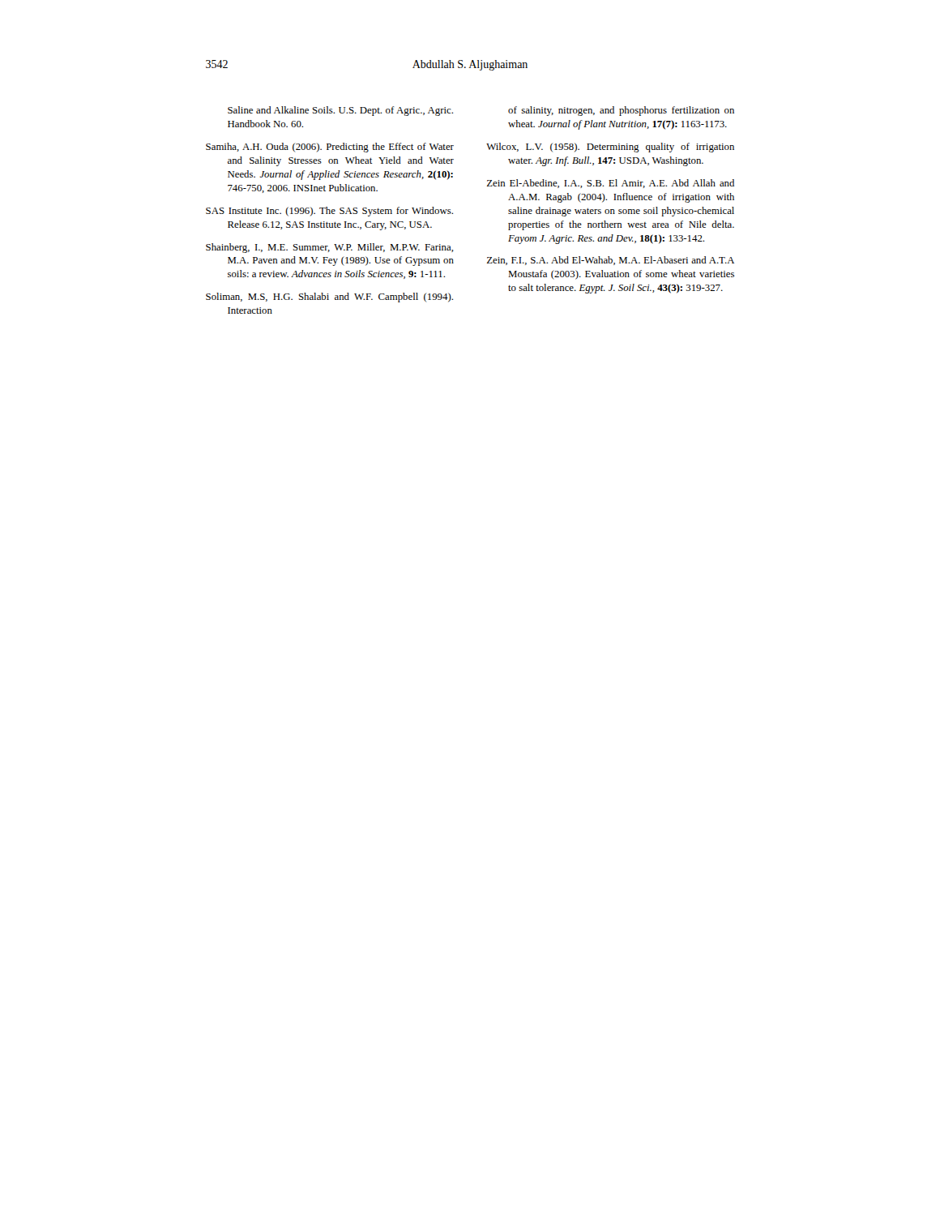3542
Abdullah S. Aljughaiman
Saline and Alkaline Soils. U.S. Dept. of Agric., Agric. Handbook No. 60.
Samiha, A.H. Ouda (2006). Predicting the Effect of Water and Salinity Stresses on Wheat Yield and Water Needs. Journal of Applied Sciences Research, 2(10): 746-750, 2006. INSInet Publication.
SAS Institute Inc. (1996). The SAS System for Windows. Release 6.12, SAS Institute Inc., Cary, NC, USA.
Shainberg, I., M.E. Summer, W.P. Miller, M.P.W. Farina, M.A. Paven and M.V. Fey (1989). Use of Gypsum on soils: a review. Advances in Soils Sciences, 9: 1-111.
Soliman, M.S, H.G. Shalabi and W.F. Campbell (1994). Interaction
of salinity, nitrogen, and phosphorus fertilization on wheat. Journal of Plant Nutrition, 17(7): 1163-1173.
Wilcox, L.V. (1958). Determining quality of irrigation water. Agr. Inf. Bull., 147: USDA, Washington.
Zein El-Abedine, I.A., S.B. El Amir, A.E. Abd Allah and A.A.M. Ragab (2004). Influence of irrigation with saline drainage waters on some soil physico-chemical properties of the northern west area of Nile delta. Fayom J. Agric. Res. and Dev., 18(1): 133-142.
Zein, F.I., S.A. Abd El-Wahab, M.A. El-Abaseri and A.T.A Moustafa (2003). Evaluation of some wheat varieties to salt tolerance. Egypt. J. Soil Sci., 43(3): 319-327.